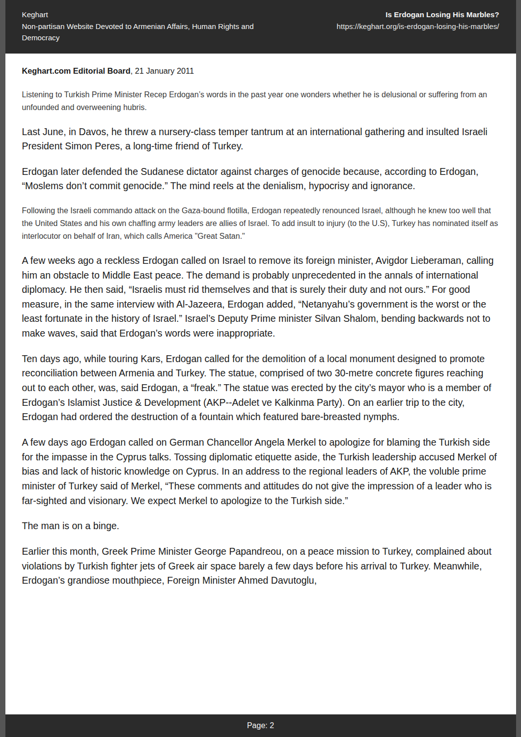Keghart Non-partisan Website Devoted to Armenian Affairs, Human Rights and Democracy
Is Erdogan Losing His Marbles? https://keghart.org/is-erdogan-losing-his-marbles/
Keghart.com Editorial Board, 21 January 2011
Listening to Turkish Prime Minister Recep Erdogan’s words in the past year one wonders whether he is delusional or suffering from an unfounded and overweening hubris.
Last June, in Davos, he threw a nursery-class temper tantrum at an international gathering and insulted Israeli President Simon Peres, a long-time friend of Turkey.
Erdogan later defended the Sudanese dictator against charges of genocide because, according to Erdogan, “Moslems don’t commit genocide.” The mind reels at the denialism, hypocrisy and ignorance.
Following the Israeli commando attack on the Gaza-bound flotilla, Erdogan repeatedly renounced Israel, although he knew too well that the United States and his own chaffing army leaders are allies of Israel. To add insult to injury (to the U.S), Turkey has nominated itself as interlocutor on behalf of Iran, which calls America "Great Satan."
A few weeks ago a reckless Erdogan called on Israel to remove its foreign minister, Avigdor Lieberaman, calling him an obstacle to Middle East peace. The demand is probably unprecedented in the annals of international diplomacy. He then said, “Israelis must rid themselves and that is surely their duty and not ours.” For good measure, in the same interview with Al-Jazeera, Erdogan added, “Netanyahu’s government is the worst or the least fortunate in the history of Israel.” Israel’s Deputy Prime minister Silvan Shalom, bending backwards not to make waves, said that Erdogan’s words were inappropriate.
Ten days ago, while touring Kars, Erdogan called for the demolition of a local monument designed to promote reconciliation between Armenia and Turkey. The statue, comprised of two 30-metre concrete figures reaching out to each other, was, said Erdogan, a “freak.” The statue was erected by the city’s mayor who is a member of Erdogan’s Islamist Justice & Development (AKP--Adelet ve Kalkinma Party). On an earlier trip to the city, Erdogan had ordered the destruction of a fountain which featured bare-breasted nymphs.
A few days ago Erdogan called on German Chancellor Angela Merkel to apologize for blaming the Turkish side for the impasse in the Cyprus talks. Tossing diplomatic etiquette aside, the Turkish leadership accused Merkel of bias and lack of historic knowledge on Cyprus. In an address to the regional leaders of AKP, the voluble prime minister of Turkey said of Merkel, “These comments and attitudes do not give the impression of a leader who is far-sighted and visionary. We expect Merkel to apologize to the Turkish side.”
The man is on a binge.
Earlier this month, Greek Prime Minister George Papandreou, on a peace mission to Turkey, complained about violations by Turkish fighter jets of Greek air space barely a few days before his arrival to Turkey. Meanwhile, Erdogan’s grandiose mouthpiece, Foreign Minister Ahmed Davutoglu,
Page: 2